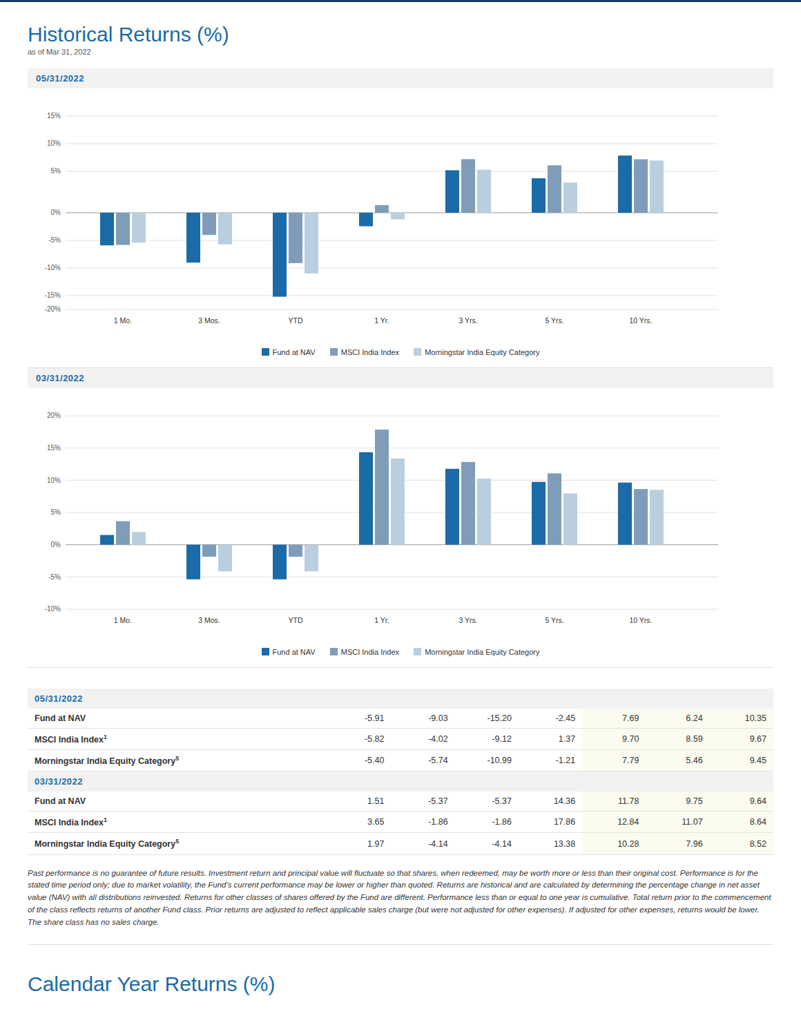Historical Returns (%)
as of Mar 31, 2022
05/31/2022
15% 10% 5% 0% -5% -10% -15% -20% 1 Mo. 3 Mos. YTD 1 Yr. 3 Yrs. 5 Yrs. 10 Yrs.
Fund at NAV MSCI India Index Morningstar India Equity Category
03/31/2022
20% 15% 10% 5% 0% -5% -10% 1 Mo. 3 Mos. YTD 1 Yr. 3 Yrs. 5 Yrs. 10 Yrs.
Fund at NAV MSCI India Index Morningstar India Equity Category
| 05/31/2022 |
| --- |
| Fund at NAV | -5.91 | -9.03 | -15.20 | -2.45 | 7.69 | 6.24 | 10.35 |
| MSCI India Index 1 | -5.82 | -4.02 | -9.12 | 1.37 | 9.70 | 8.59 | 9.67 |
| Morningstar India Equity Category 5 | -5.40 | -5.74 | -10.99 | -1.21 | 7.79 | 5.46 | 9.45 |
| 03/31/2022 |
| Fund at NAV | 1.51 | -5.37 | -5.37 | 14.36 | 11.78 | 9.75 | 9.64 |
| MSCI India Index 1 | 3.65 | -1.86 | -1.86 | 17.86 | 12.84 | 11.07 | 8.64 |
| Morningstar India Equity Category 5 | 1.97 | -4.14 | -4.14 | 13.38 | 10.28 | 7.96 | 8.52 |
Past performance is no guarantee of future results. Investment return and principal value will fluctuate so that shares, when redeemed, may be worth more or less than their original cost. Performance is for the stated time period only; due to market volatility, the Fund's current performance may be lower or higher than quoted. Returns are historical and are calculated by determining the percentage change in net asset value (NAV) with all distributions reinvested. Returns for other classes of shares offered by the Fund are different. Performance less than or equal to one year is cumulative. Total return prior to the commencement of the class reflects returns of another Fund class. Prior returns are adjusted to reflect applicable sales charge (but were not adjusted for other expenses). If adjusted for other expenses, returns would be lower. The share class has no sales charge.
Calendar Year Returns (%)